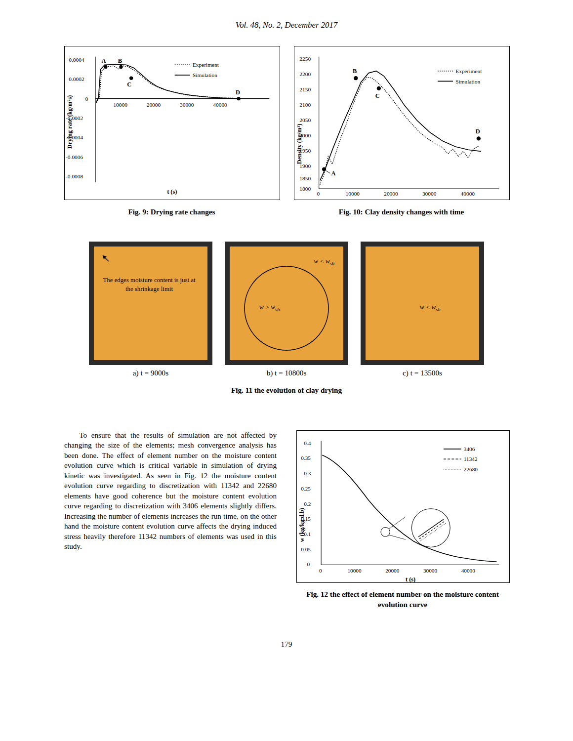Vol. 48, No. 2, December 2017
0.0004 0.0002 0 -0.0002 -0.0004 -0.0006 -0.0008 Drying rate (kg/m²s) 10000 20000 30000 40000 t (s) A B C D Experiment Simulation
Fig. 9: Drying rate changes
2250 2200 2150 2100 2050 2000 1950 1900 1850 1800 Density (kg/m³) 0 10000 20000 30000 40000 t (s) A B C D Experiment Simulation
Fig. 10: Clay density changes with time
The edges moisture content is just at the shrinkage limit
a) t = 9000s
w < wsh
w > wsh
b) t = 10800s
w < wsh
c) t = 13500s
Fig. 11 the evolution of clay drying
To ensure that the results of simulation are not affected by changing the size of the elements; mesh convergence analysis has been done. The effect of element number on the moisture content evolution curve which is critical variable in simulation of drying kinetic was investigated. As seen in Fig. 12 the moisture content evolution curve regarding to discretization with 11342 and 22680 elements have good coherence but the moisture content evolution curve regarding to discretization with 3406 elements slightly differs. Increasing the number of elements increases the run time, on the other hand the moisture content evolution curve affects the drying induced stress heavily therefore 11342 numbers of elements was used in this study.
0.4 0.35 0.3 0.25 0.2 0.15 0.1 0.05 0 w (kg/kg d.b) 0 10000 20000 30000 40000 t (s) 3406 11342 22680
Fig. 12 the effect of element number on the moisture content evolution curve
179